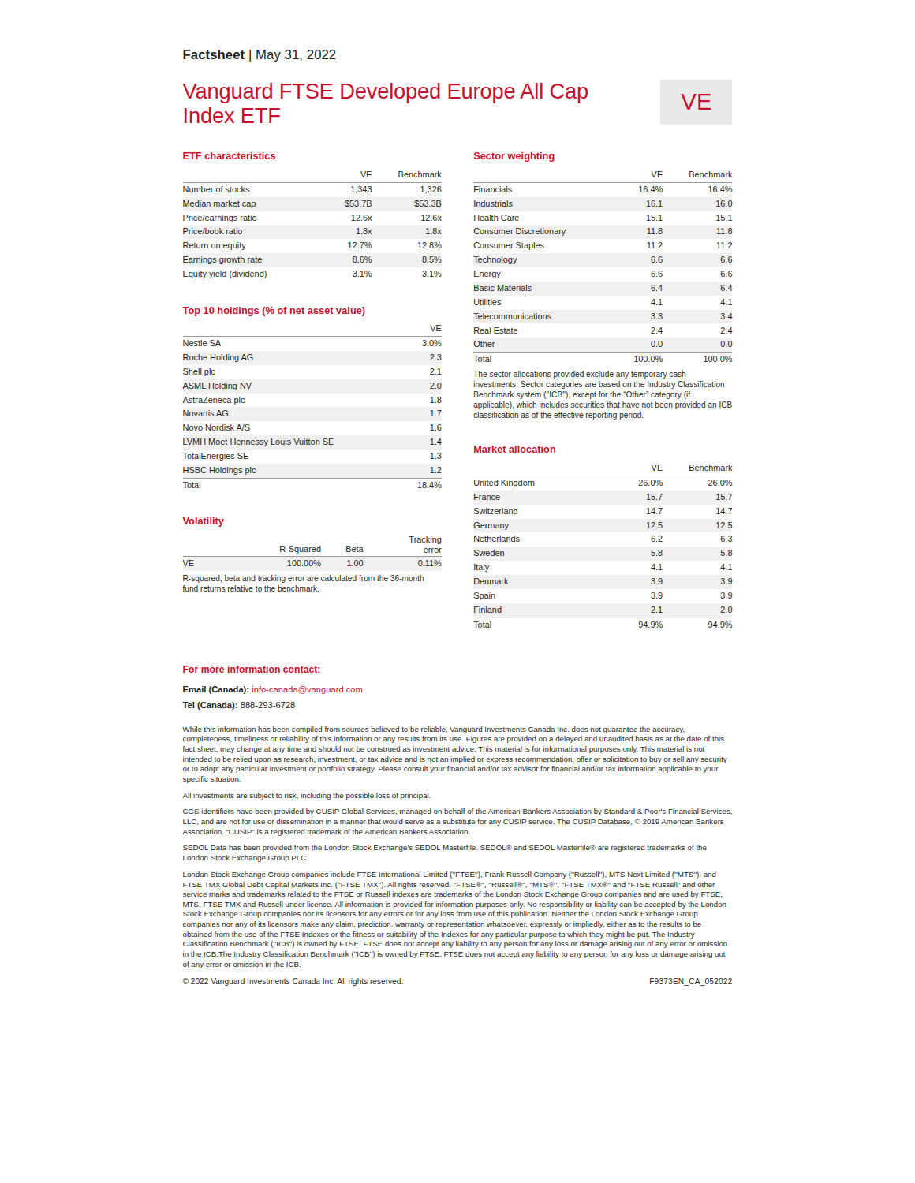Factsheet | May 31, 2022
Vanguard FTSE Developed Europe All Cap Index ETF
VE
ETF characteristics
| | VE | Benchmark |
| --- | --- | --- |
| Number of stocks | 1,343 | 1,326 |
| Median market cap | $53.7B | $53.3B |
| Price/earnings ratio | 12.6x | 12.6x |
| Price/book ratio | 1.8x | 1.8x |
| Return on equity | 12.7% | 12.8% |
| Earnings growth rate | 8.6% | 8.5% |
| Equity yield (dividend) | 3.1% | 3.1% |
Top 10 holdings (% of net asset value)
| | VE |
| --- | --- |
| Nestle SA | 3.0% |
| Roche Holding AG | 2.3 |
| Shell plc | 2.1 |
| ASML Holding NV | 2.0 |
| AstraZeneca plc | 1.8 |
| Novartis AG | 1.7 |
| Novo Nordisk A/S | 1.6 |
| LVMH Moet Hennessy Louis Vuitton SE | 1.4 |
| TotalEnergies SE | 1.3 |
| HSBC Holdings plc | 1.2 |
| Total | 18.4% |
Volatility
| | R-Squared | Beta | Tracking error |
| --- | --- | --- | --- |
| VE | 100.00% | 1.00 | 0.11% |
R-squared, beta and tracking error are calculated from the 36-month fund returns relative to the benchmark.
Sector weighting
| | VE | Benchmark |
| --- | --- | --- |
| Financials | 16.4% | 16.4% |
| Industrials | 16.1 | 16.0 |
| Health Care | 15.1 | 15.1 |
| Consumer Discretionary | 11.8 | 11.8 |
| Consumer Staples | 11.2 | 11.2 |
| Technology | 6.6 | 6.6 |
| Energy | 6.6 | 6.6 |
| Basic Materials | 6.4 | 6.4 |
| Utilities | 4.1 | 4.1 |
| Telecommunications | 3.3 | 3.4 |
| Real Estate | 2.4 | 2.4 |
| Other | 0.0 | 0.0 |
| Total | 100.0% | 100.0% |
The sector allocations provided exclude any temporary cash investments. Sector categories are based on the Industry Classification Benchmark system (''ICB''), except for the “Other” category (if applicable), which includes securities that have not been provided an ICB classification as of the effective reporting period.
Market allocation
| | VE | Benchmark |
| --- | --- | --- |
| United Kingdom | 26.0% | 26.0% |
| France | 15.7 | 15.7 |
| Switzerland | 14.7 | 14.7 |
| Germany | 12.5 | 12.5 |
| Netherlands | 6.2 | 6.3 |
| Sweden | 5.8 | 5.8 |
| Italy | 4.1 | 4.1 |
| Denmark | 3.9 | 3.9 |
| Spain | 3.9 | 3.9 |
| Finland | 2.1 | 2.0 |
| Total | 94.9% | 94.9% |
For more information contact:
Email (Canada): info-canada@vanguard.com
Tel (Canada): 888-293-6728
While this information has been compiled from sources believed to be reliable, Vanguard Investments Canada Inc. does not guarantee the accuracy, completeness, timeliness or reliability of this information or any results from its use. Figures are provided on a delayed and unaudited basis as at the date of this fact sheet, may change at any time and should not be construed as investment advice. This material is for informational purposes only. This material is not intended to be relied upon as research, investment, or tax advice and is not an implied or express recommendation, offer or solicitation to buy or sell any security or to adopt any particular investment or portfolio strategy. Please consult your financial and/or tax advisor for financial and/or tax information applicable to your specific situation.
All investments are subject to risk, including the possible loss of principal.
CGS identifiers have been provided by CUSIP Global Services, managed on behalf of the American Bankers Association by Standard & Poor's Financial Services, LLC, and are not for use or dissemination in a manner that would serve as a substitute for any CUSIP service. The CUSIP Database, © 2019 American Bankers Association. “CUSIP” is a registered trademark of the American Bankers Association.
SEDOL Data has been provided from the London Stock Exchange's SEDOL Masterfile. SEDOL® and SEDOL Masterfile® are registered trademarks of the London Stock Exchange Group PLC.
London Stock Exchange Group companies include FTSE International Limited (''FTSE''), Frank Russell Company (''Russell''), MTS Next Limited (''MTS''), and FTSE TMX Global Debt Capital Markets Inc. (''FTSE TMX''). All rights reserved. ''FTSE®'', ''Russell®'', ''MTS®'', ''FTSE TMX®'' and ''FTSE Russell'' and other service marks and trademarks related to the FTSE or Russell indexes are trademarks of the London Stock Exchange Group companies and are used by FTSE, MTS, FTSE TMX and Russell under licence. All information is provided for information purposes only. No responsibility or liability can be accepted by the London Stock Exchange Group companies nor its licensors for any errors or for any loss from use of this publication. Neither the London Stock Exchange Group companies nor any of its licensors make any claim, prediction, warranty or representation whatsoever, expressly or impliedly, either as to the results to be obtained from the use of the FTSE Indexes or the fitness or suitability of the Indexes for any particular purpose to which they might be put. The Industry Classification Benchmark (''ICB'') is owned by FTSE. FTSE does not accept any liability to any person for any loss or damage arising out of any error or omission in the ICB.The Industry Classification Benchmark (''ICB'') is owned by FTSE. FTSE does not accept any liability to any person for any loss or damage arising out of any error or omission in the ICB.
© 2022 Vanguard Investments Canada Inc. All rights reserved.
F9373EN_CA_052022